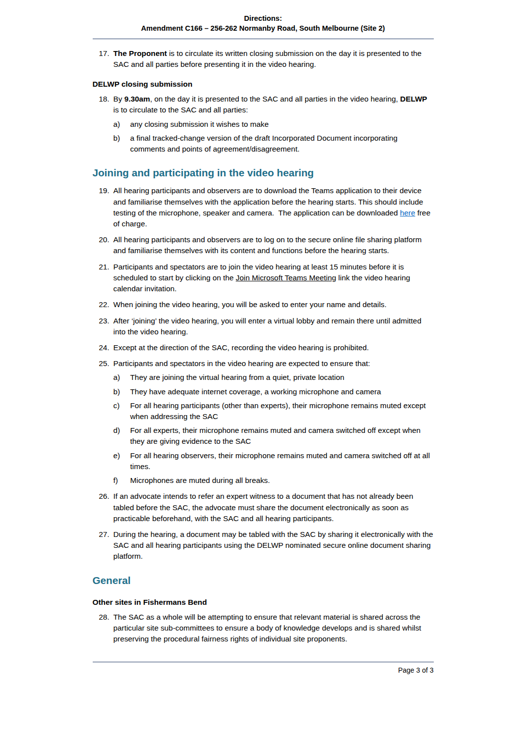Directions: Amendment C166 – 256-262 Normanby Road, South Melbourne (Site 2)
17. The Proponent is to circulate its written closing submission on the day it is presented to the SAC and all parties before presenting it in the video hearing.
DELWP closing submission
18. By 9.30am, on the day it is presented to the SAC and all parties in the video hearing, DELWP is to circulate to the SAC and all parties:
a) any closing submission it wishes to make
b) a final tracked-change version of the draft Incorporated Document incorporating comments and points of agreement/disagreement.
Joining and participating in the video hearing
19. All hearing participants and observers are to download the Teams application to their device and familiarise themselves with the application before the hearing starts. This should include testing of the microphone, speaker and camera. The application can be downloaded here free of charge.
20. All hearing participants and observers are to log on to the secure online file sharing platform and familiarise themselves with its content and functions before the hearing starts.
21. Participants and spectators are to join the video hearing at least 15 minutes before it is scheduled to start by clicking on the Join Microsoft Teams Meeting link the video hearing calendar invitation.
22. When joining the video hearing, you will be asked to enter your name and details.
23. After ‘joining’ the video hearing, you will enter a virtual lobby and remain there until admitted into the video hearing.
24. Except at the direction of the SAC, recording the video hearing is prohibited.
25. Participants and spectators in the video hearing are expected to ensure that:
a) They are joining the virtual hearing from a quiet, private location
b) They have adequate internet coverage, a working microphone and camera
c) For all hearing participants (other than experts), their microphone remains muted except when addressing the SAC
d) For all experts, their microphone remains muted and camera switched off except when they are giving evidence to the SAC
e) For all hearing observers, their microphone remains muted and camera switched off at all times.
f) Microphones are muted during all breaks.
26. If an advocate intends to refer an expert witness to a document that has not already been tabled before the SAC, the advocate must share the document electronically as soon as practicable beforehand, with the SAC and all hearing participants.
27. During the hearing, a document may be tabled with the SAC by sharing it electronically with the SAC and all hearing participants using the DELWP nominated secure online document sharing platform.
General
Other sites in Fishermans Bend
28. The SAC as a whole will be attempting to ensure that relevant material is shared across the particular site sub-committees to ensure a body of knowledge develops and is shared whilst preserving the procedural fairness rights of individual site proponents.
Page 3 of 3